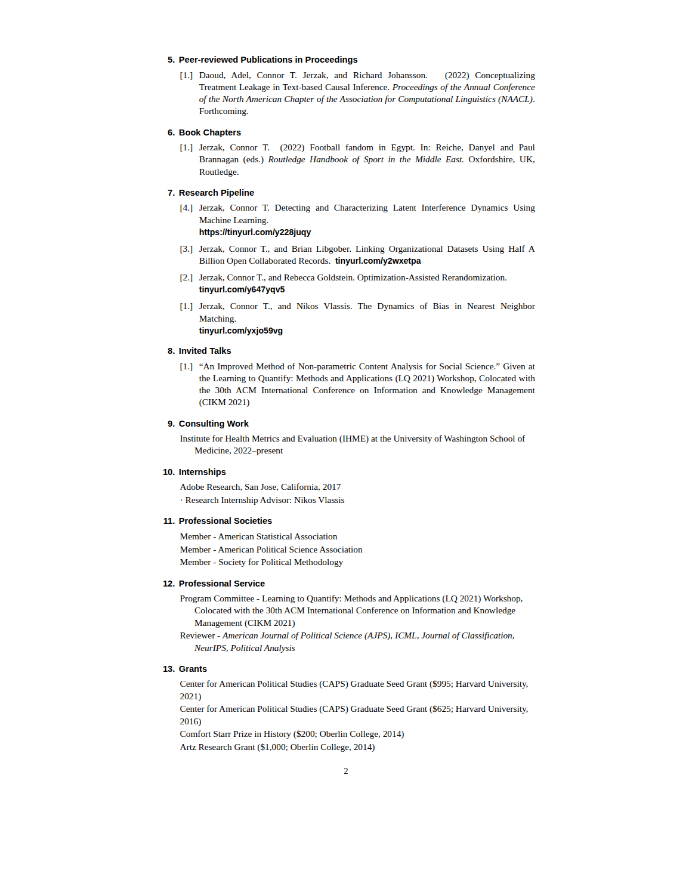5. Peer-reviewed Publications in Proceedings
[1.] Daoud, Adel, Connor T. Jerzak, and Richard Johansson. (2022) Conceptualizing Treatment Leakage in Text-based Causal Inference. Proceedings of the Annual Conference of the North American Chapter of the Association for Computational Linguistics (NAACL). Forthcoming.
6. Book Chapters
[1.] Jerzak, Connor T. (2022) Football fandom in Egypt. In: Reiche, Danyel and Paul Brannagan (eds.) Routledge Handbook of Sport in the Middle East. Oxfordshire, UK, Routledge.
7. Research Pipeline
[4.] Jerzak, Connor T. Detecting and Characterizing Latent Interference Dynamics Using Machine Learning. https://tinyurl.com/y228juqy
[3.] Jerzak, Connor T., and Brian Libgober. Linking Organizational Datasets Using Half A Billion Open Collaborated Records. tinyurl.com/y2wxetpa
[2.] Jerzak, Connor T., and Rebecca Goldstein. Optimization-Assisted Rerandomization. tinyurl.com/y647yqv5
[1.] Jerzak, Connor T., and Nikos Vlassis. The Dynamics of Bias in Nearest Neighbor Matching. tinyurl.com/yxjo59vg
8. Invited Talks
[1.] “An Improved Method of Non-parametric Content Analysis for Social Science.” Given at the Learning to Quantify: Methods and Applications (LQ 2021) Workshop, Colocated with the 30th ACM International Conference on Information and Knowledge Management (CIKM 2021)
9. Consulting Work
Institute for Health Metrics and Evaluation (IHME) at the University of Washington School of Medicine, 2022–present
10. Internships
Adobe Research, San Jose, California, 2017
· Research Internship Advisor: Nikos Vlassis
11. Professional Societies
Member - American Statistical Association
Member - American Political Science Association
Member - Society for Political Methodology
12. Professional Service
Program Committee - Learning to Quantify: Methods and Applications (LQ 2021) Workshop, Colocated with the 30th ACM International Conference on Information and Knowledge Management (CIKM 2021)
Reviewer - American Journal of Political Science (AJPS), ICML, Journal of Classification, NeurIPS, Political Analysis
13. Grants
Center for American Political Studies (CAPS) Graduate Seed Grant ($995; Harvard University, 2021)
Center for American Political Studies (CAPS) Graduate Seed Grant ($625; Harvard University, 2016)
Comfort Starr Prize in History ($200; Oberlin College, 2014)
Artz Research Grant ($1,000; Oberlin College, 2014)
2